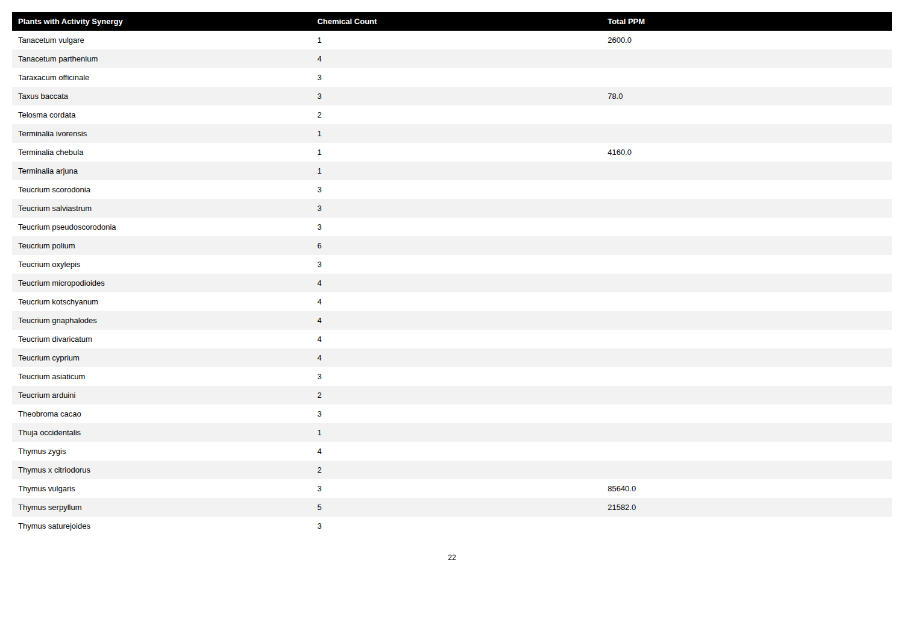| Plants with Activity Synergy | Chemical Count | Total PPM |
| --- | --- | --- |
| Tanacetum vulgare | 1 | 2600.0 |
| Tanacetum parthenium | 4 | |
| Taraxacum officinale | 3 | |
| Taxus baccata | 3 | 78.0 |
| Telosma cordata | 2 | |
| Terminalia ivorensis | 1 | |
| Terminalia chebula | 1 | 4160.0 |
| Terminalia arjuna | 1 | |
| Teucrium scorodonia | 3 | |
| Teucrium salviastrum | 3 | |
| Teucrium pseudoscorodonia | 3 | |
| Teucrium polium | 6 | |
| Teucrium oxylepis | 3 | |
| Teucrium micropodioides | 4 | |
| Teucrium kotschyanum | 4 | |
| Teucrium gnaphalodes | 4 | |
| Teucrium divaricatum | 4 | |
| Teucrium cyprium | 4 | |
| Teucrium asiaticum | 3 | |
| Teucrium arduini | 2 | |
| Theobroma cacao | 3 | |
| Thuja occidentalis | 1 | |
| Thymus zygis | 4 | |
| Thymus x citriodorus | 2 | |
| Thymus vulgaris | 3 | 85640.0 |
| Thymus serpyllum | 5 | 21582.0 |
| Thymus saturejoides | 3 | |
22